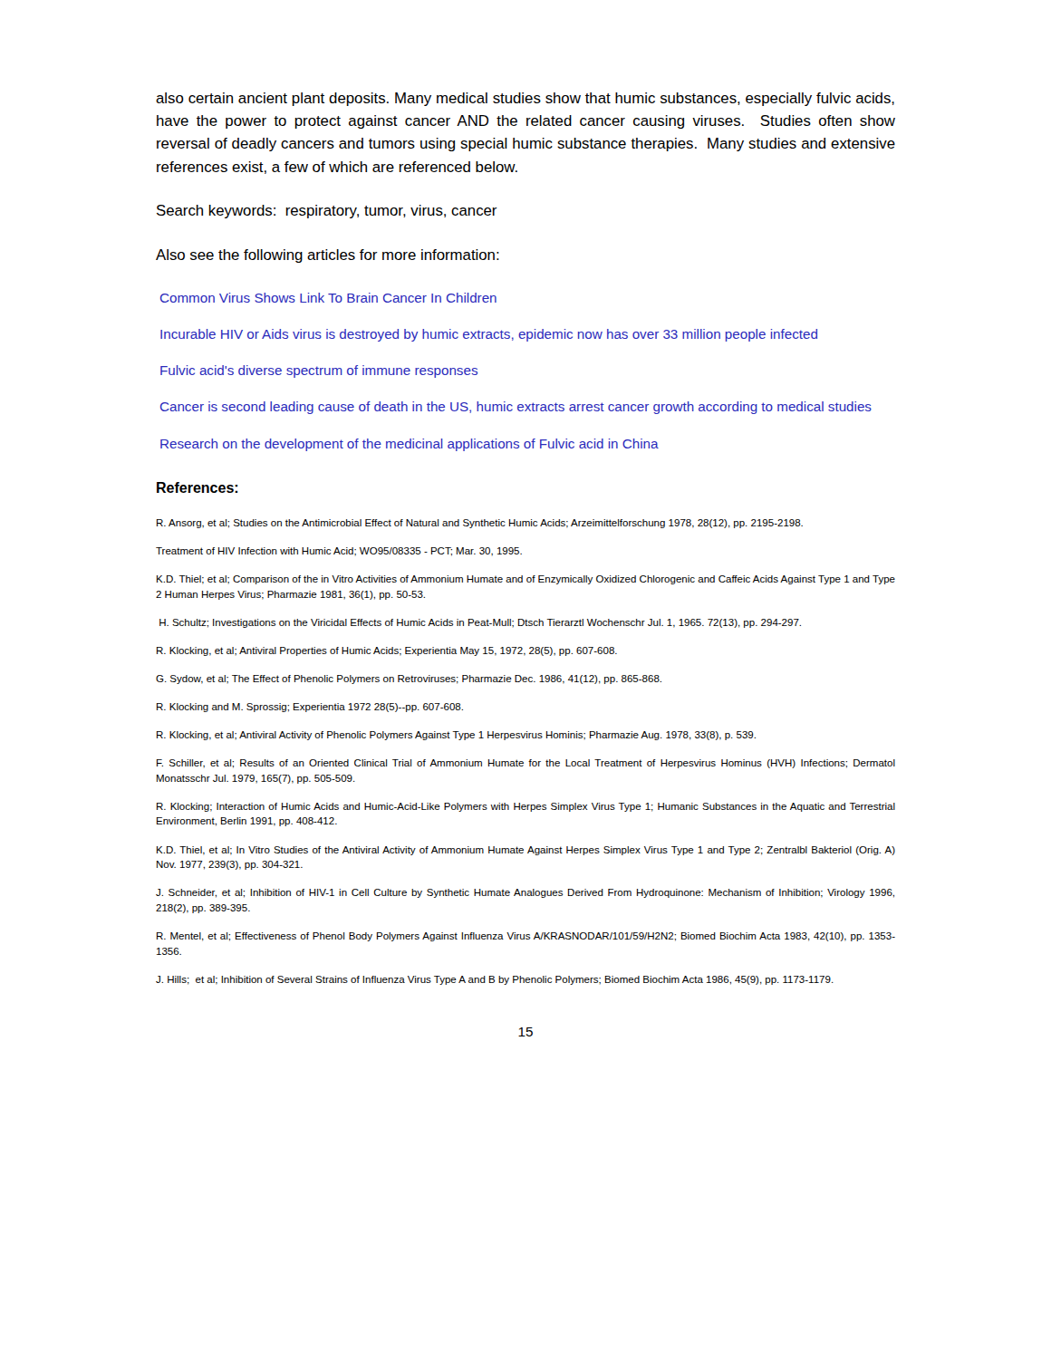also certain ancient plant deposits. Many medical studies show that humic substances, especially fulvic acids, have the power to protect against cancer AND the related cancer causing viruses. Studies often show reversal of deadly cancers and tumors using special humic substance therapies. Many studies and extensive references exist, a few of which are referenced below.
Search keywords: respiratory, tumor, virus, cancer
Also see the following articles for more information:
Common Virus Shows Link To Brain Cancer In Children
Incurable HIV or Aids virus is destroyed by humic extracts, epidemic now has over 33 million people infected
Fulvic acid's diverse spectrum of immune responses
Cancer is second leading cause of death in the US, humic extracts arrest cancer growth according to medical studies
Research on the development of the medicinal applications of Fulvic acid in China
References:
R. Ansorg, et al; Studies on the Antimicrobial Effect of Natural and Synthetic Humic Acids; Arzeimittelforschung 1978, 28(12), pp. 2195-2198.
Treatment of HIV Infection with Humic Acid; WO95/08335 - PCT; Mar. 30, 1995.
K.D. Thiel; et al; Comparison of the in Vitro Activities of Ammonium Humate and of Enzymically Oxidized Chlorogenic and Caffeic Acids Against Type 1 and Type 2 Human Herpes Virus; Pharmazie 1981, 36(1), pp. 50-53.
H. Schultz; Investigations on the Viricidal Effects of Humic Acids in Peat-Mull; Dtsch Tierarztl Wochenschr Jul. 1, 1965. 72(13), pp. 294-297.
R. Klocking, et al; Antiviral Properties of Humic Acids; Experientia May 15, 1972, 28(5), pp. 607-608.
G. Sydow, et al; The Effect of Phenolic Polymers on Retroviruses; Pharmazie Dec. 1986, 41(12), pp. 865-868.
R. Klocking and M. Sprossig; Experientia 1972 28(5)--pp. 607-608.
R. Klocking, et al; Antiviral Activity of Phenolic Polymers Against Type 1 Herpesvirus Hominis; Pharmazie Aug. 1978, 33(8), p. 539.
F. Schiller, et al; Results of an Oriented Clinical Trial of Ammonium Humate for the Local Treatment of Herpesvirus Hominus (HVH) Infections; Dermatol Monatsschr Jul. 1979, 165(7), pp. 505-509.
R. Klocking; Interaction of Humic Acids and Humic-Acid-Like Polymers with Herpes Simplex Virus Type 1; Humanic Substances in the Aquatic and Terrestrial Environment, Berlin 1991, pp. 408-412.
K.D. Thiel, et al; In Vitro Studies of the Antiviral Activity of Ammonium Humate Against Herpes Simplex Virus Type 1 and Type 2; Zentralbl Bakteriol (Orig. A) Nov. 1977, 239(3), pp. 304-321.
J. Schneider, et al; Inhibition of HIV-1 in Cell Culture by Synthetic Humate Analogues Derived From Hydroquinone: Mechanism of Inhibition; Virology 1996, 218(2), pp. 389-395.
R. Mentel, et al; Effectiveness of Phenol Body Polymers Against Influenza Virus A/KRASNODAR/101/59/H2N2; Biomed Biochim Acta 1983, 42(10), pp. 1353-1356.
J. Hills; et al; Inhibition of Several Strains of Influenza Virus Type A and B by Phenolic Polymers; Biomed Biochim Acta 1986, 45(9), pp. 1173-1179.
15